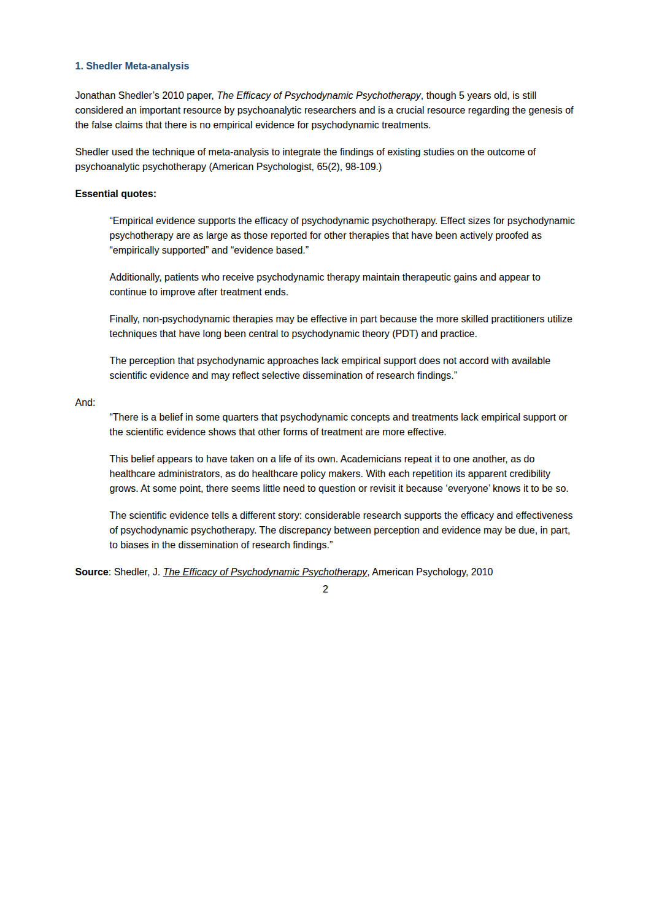1. Shedler Meta-analysis
Jonathan Shedler’s 2010 paper, The Efficacy of Psychodynamic Psychotherapy, though 5 years old, is still considered an important resource by psychoanalytic researchers and is a crucial resource regarding the genesis of the false claims that there is no empirical evidence for psychodynamic treatments.
Shedler used the technique of meta-analysis to integrate the findings of existing studies on the outcome of psychoanalytic psychotherapy (American Psychologist, 65(2), 98-109.)
Essential quotes:
“Empirical evidence supports the efficacy of psychodynamic psychotherapy. Effect sizes for psychodynamic psychotherapy are as large as those reported for other therapies that have been actively proofed as “empirically supported” and “evidence based.”
Additionally, patients who receive psychodynamic therapy maintain therapeutic gains and appear to continue to improve after treatment ends.
Finally, non-psychodynamic therapies may be effective in part because the more skilled practitioners utilize techniques that have long been central to psychodynamic theory (PDT) and practice.
The perception that psychodynamic approaches lack empirical support does not accord with available scientific evidence and may reflect selective dissemination of research findings.”
And:
“There is a belief in some quarters that psychodynamic concepts and treatments lack empirical support or the scientific evidence shows that other forms of treatment are more effective.
This belief appears to have taken on a life of its own. Academicians repeat it to one another, as do healthcare administrators, as do healthcare policy makers. With each repetition its apparent credibility grows. At some point, there seems little need to question or revisit it because ‘everyone’ knows it to be so.
The scientific evidence tells a different story: considerable research supports the efficacy and effectiveness of psychodynamic psychotherapy. The discrepancy between perception and evidence may be due, in part, to biases in the dissemination of research findings.”
Source: Shedler, J. The Efficacy of Psychodynamic Psychotherapy, American Psychology, 2010
2